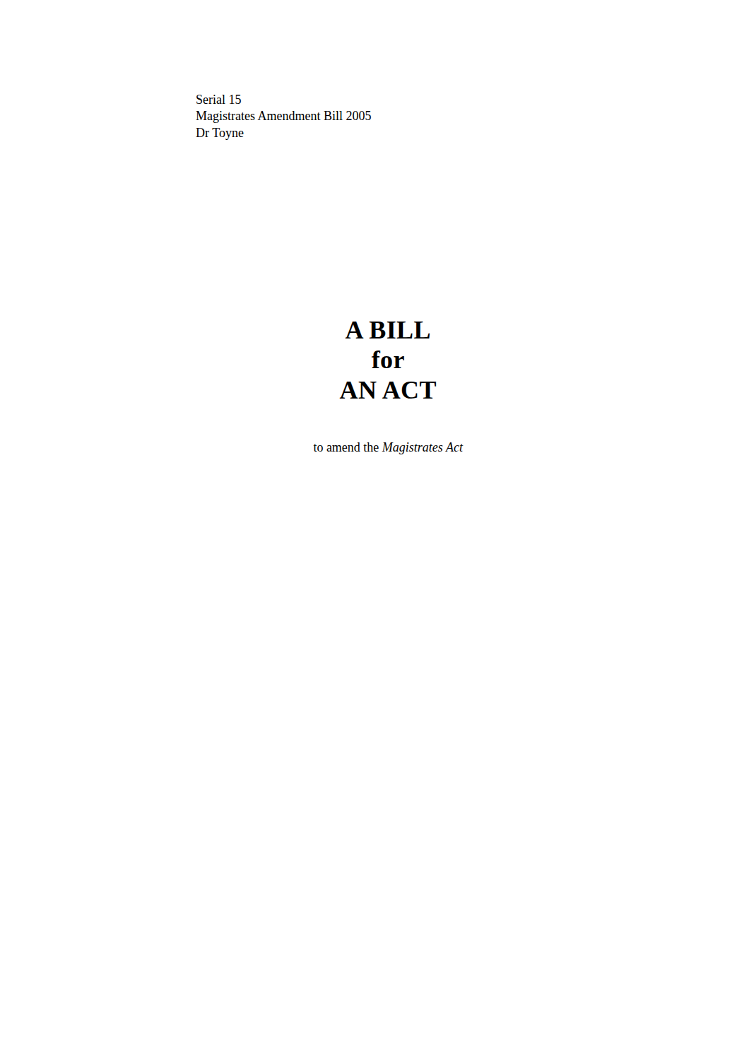Serial 15
Magistrates Amendment Bill 2005
Dr Toyne
A BILL
for
AN ACT
to amend the Magistrates Act